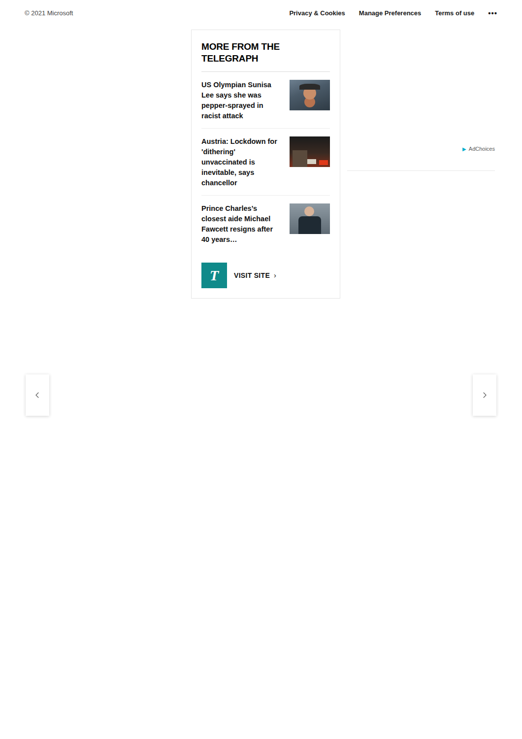© 2021 Microsoft
Privacy & Cookies Manage Preferences Terms of use •••
More from The
Telegraph
US Olympian Sunisa Lee says she was pepper-sprayed in racist attack
Austria: Lockdown for 'dithering' unvaccinated is inevitable, says chancellor
Prince Charles’s closest aide Michael Fawcett resigns after 40 years…
T
VISIT SITE ›
▶ AdChoices